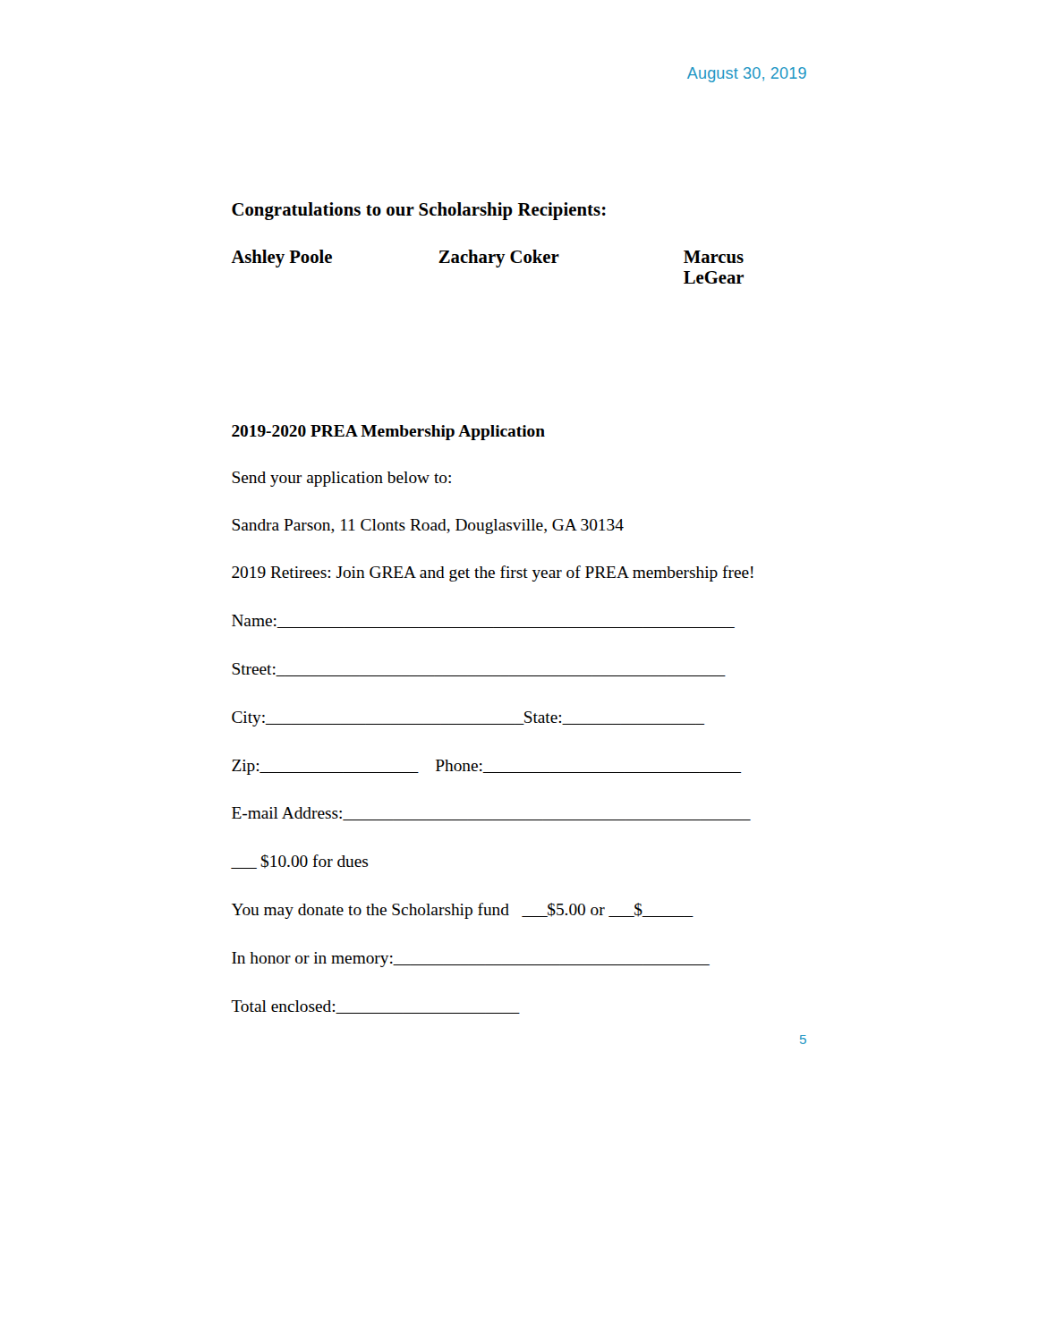August 30, 2019
Congratulations to our Scholarship Recipients:
Ashley Poole Zachary Coker Marcus LeGear
2019-2020 PREA Membership Application
Send your application below to:
Sandra Parson, 11 Clonts Road, Douglasville, GA 30134
2019 Retirees: Join GREA and get the first year of PREA membership free!
Name:_______________________________________________________
Street:______________________________________________________
City:_______________________________State:_________________
Zip:___________________ Phone:_______________________________
E-mail Address:_________________________________________________
___ $10.00 for dues
You may donate to the Scholarship fund ___$5.00 or ___$______
In honor or in memory:______________________________________
Total enclosed:______________________
5